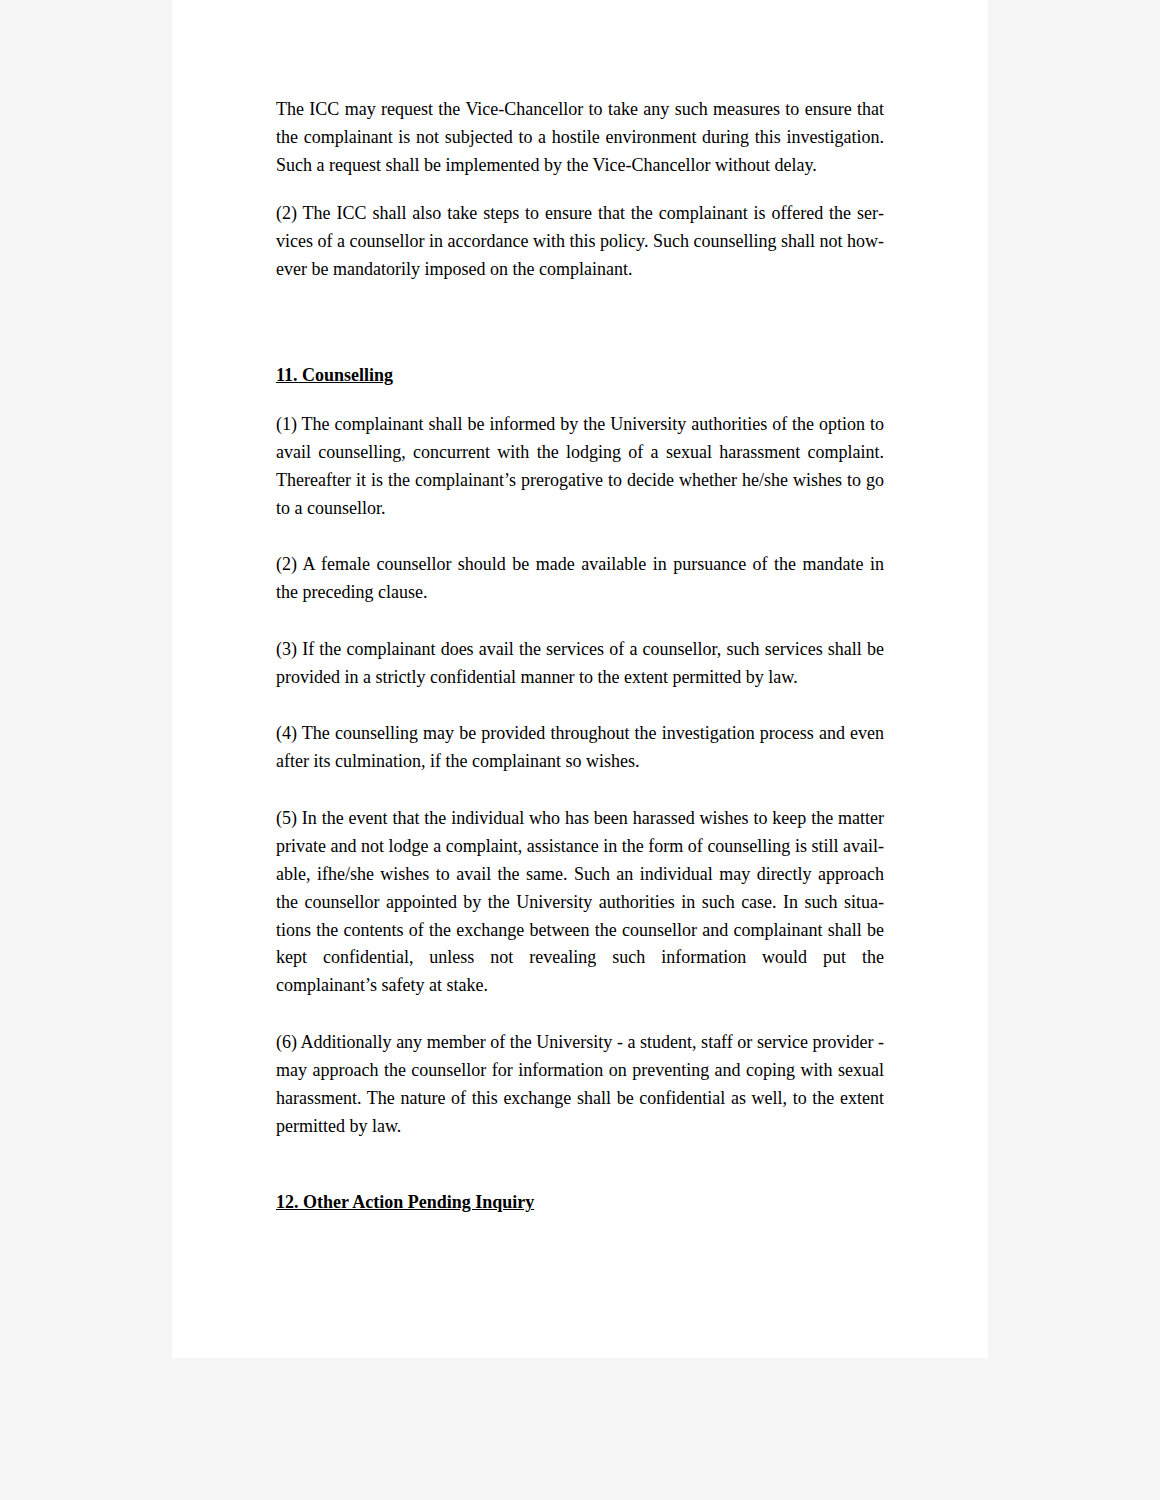The ICC may request the Vice-Chancellor to take any such measures to ensure that the complainant is not subjected to a hostile environment during this investigation. Such a request shall be implemented by the Vice-Chancellor without delay.
(2) The ICC shall also take steps to ensure that the complainant is offered the services of a counsellor in accordance with this policy. Such counselling shall not however be mandatorily imposed on the complainant.
11. Counselling
(1) The complainant shall be informed by the University authorities of the option to avail counselling, concurrent with the lodging of a sexual harassment complaint. Thereafter it is the complainant’s prerogative to decide whether he/she wishes to go to a counsellor.
(2) A female counsellor should be made available in pursuance of the mandate in the preceding clause.
(3) If the complainant does avail the services of a counsellor, such services shall be provided in a strictly confidential manner to the extent permitted by law.
(4) The counselling may be provided throughout the investigation process and even after its culmination, if the complainant so wishes.
(5) In the event that the individual who has been harassed wishes to keep the matter private and not lodge a complaint, assistance in the form of counselling is still available, ifhe/she wishes to avail the same. Such an individual may directly approach the counsellor appointed by the University authorities in such case. In such situations the contents of the exchange between the counsellor and complainant shall be kept confidential, unless not revealing such information would put the complainant’s safety at stake.
(6) Additionally any member of the University - a student, staff or service provider - may approach the counsellor for information on preventing and coping with sexual harassment. The nature of this exchange shall be confidential as well, to the extent permitted by law.
12. Other Action Pending Inquiry